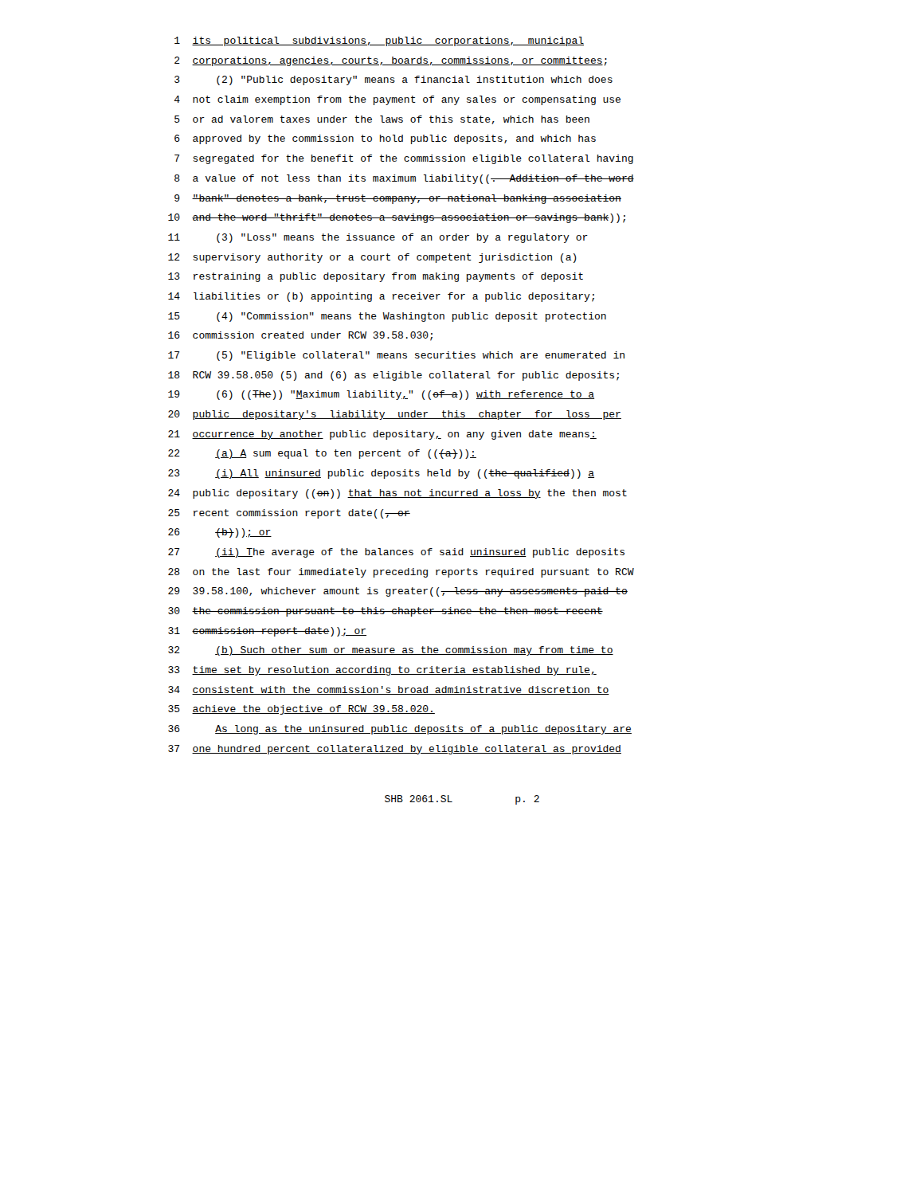its political subdivisions, public corporations, municipal
corporations, agencies, courts, boards, commissions, or committees;
(2) "Public depositary" means a financial institution which does
not claim exemption from the payment of any sales or compensating use
or ad valorem taxes under the laws of this state, which has been
approved by the commission to hold public deposits, and which has
segregated for the benefit of the commission eligible collateral having
a value of not less than its maximum liability((. Addition of the word
"bank" denotes a bank, trust company, or national banking association
and the word "thrift" denotes a savings association or savings bank));
(3) "Loss" means the issuance of an order by a regulatory or
supervisory authority or a court of competent jurisdiction (a)
restraining a public depositary from making payments of deposit
liabilities or (b) appointing a receiver for a public depositary;
(4) "Commission" means the Washington public deposit protection
commission created under RCW 39.58.030;
(5) "Eligible collateral" means securities which are enumerated in
RCW 39.58.050 (5) and (6) as eligible collateral for public deposits;
(6) ((The)) "Maximum liability," ((of a)) with reference to a
public depositary's liability under this chapter for loss per
occurrence by another public depositary, on any given date means:
(a) A sum equal to ten percent of (((a))):
(i) All uninsured public deposits held by ((the qualified)) a
public depositary ((on)) that has not incurred a loss by the then most
recent commission report date((, or
(b))); or
(ii) The average of the balances of said uninsured public deposits
on the last four immediately preceding reports required pursuant to RCW
39.58.100, whichever amount is greater((, less any assessments paid to
the commission pursuant to this chapter since the then most recent
commission report date)); or
(b) Such other sum or measure as the commission may from time to
time set by resolution according to criteria established by rule,
consistent with the commission's broad administrative discretion to
achieve the objective of RCW 39.58.020.
As long as the uninsured public deposits of a public depositary are
one hundred percent collateralized by eligible collateral as provided
SHB 2061.SL p. 2